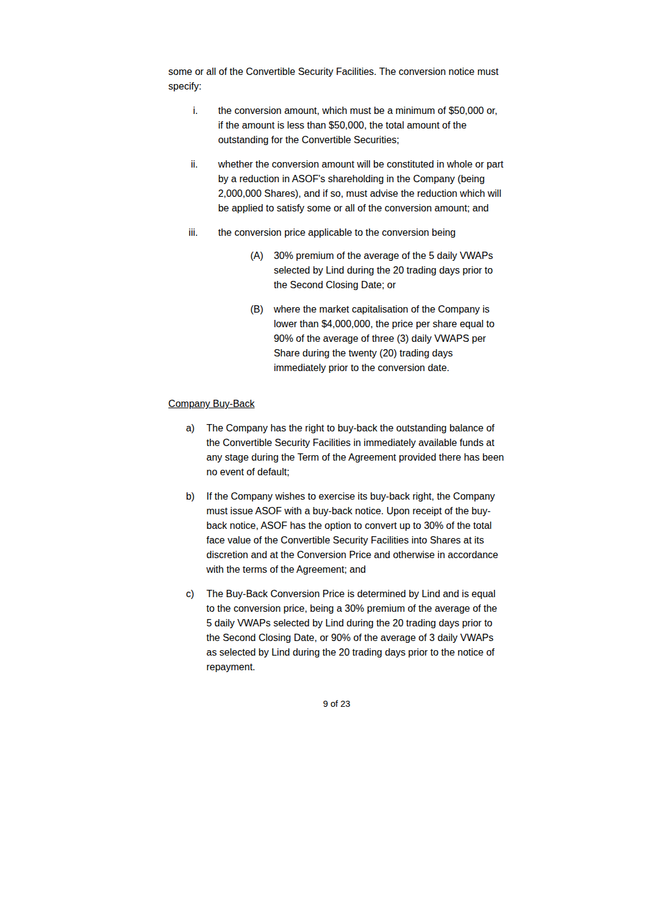some or all of the Convertible Security Facilities. The conversion notice must specify:
the conversion amount, which must be a minimum of $50,000 or, if the amount is less than $50,000, the total amount of the outstanding for the Convertible Securities;
whether the conversion amount will be constituted in whole or part by a reduction in ASOF's shareholding in the Company (being 2,000,000 Shares), and if so, must advise the reduction which will be applied to satisfy some or all of the conversion amount; and
the conversion price applicable to the conversion being
30% premium of the average of the 5 daily VWAPs selected by Lind during the 20 trading days prior to the Second Closing Date; or
where the market capitalisation of the Company is lower than $4,000,000, the price per share equal to 90% of the average of three (3) daily VWAPS per Share during the twenty (20) trading days immediately prior to the conversion date.
Company Buy-Back
The Company has the right to buy-back the outstanding balance of the Convertible Security Facilities in immediately available funds at any stage during the Term of the Agreement provided there has been no event of default;
If the Company wishes to exercise its buy-back right, the Company must issue ASOF with a buy-back notice. Upon receipt of the buy-back notice, ASOF has the option to convert up to 30% of the total face value of the Convertible Security Facilities into Shares at its discretion and at the Conversion Price and otherwise in accordance with the terms of the Agreement; and
The Buy-Back Conversion Price is determined by Lind and is equal to the conversion price, being a 30% premium of the average of the 5 daily VWAPs selected by Lind during the 20 trading days prior to the Second Closing Date, or 90% of the average of 3 daily VWAPs as selected by Lind during the 20 trading days prior to the notice of repayment.
9 of 23